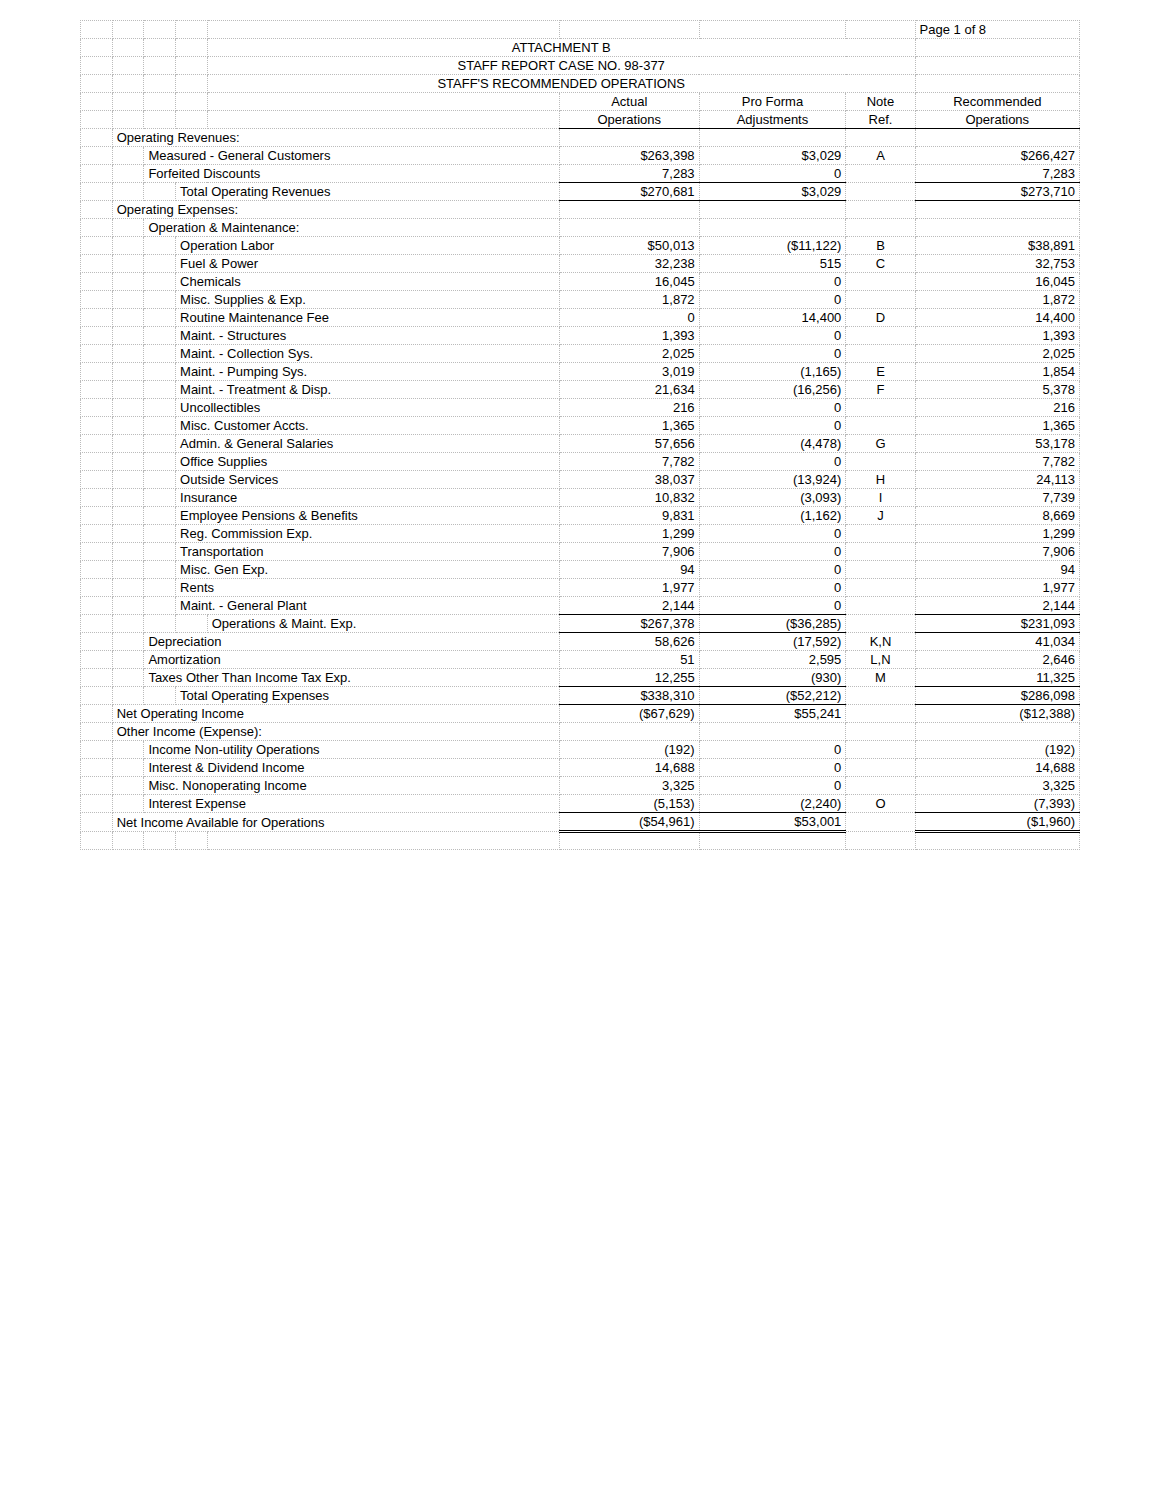| | | | | | | | | Page 1 of 8 |
| | | | | ATTACHMENT B | |
| | | | | STAFF REPORT CASE NO. 98-377 | |
| | | | | STAFF'S RECOMMENDED OPERATIONS | |
| | | | | | Actual | Pro Forma | Note | Recommended |
| | | | | | Operations | Adjustments | Ref. | Operations |
| | Operating Revenues: | | | | |
| | | Measured - General Customers | $263,398 | $3,029 | A | $266,427 |
| | | Forfeited Discounts | 7,283 | 0 | | 7,283 |
| | | | Total Operating Revenues | $270,681 | $3,029 | | $273,710 |
| | Operating Expenses: | | | | |
| | | Operation & Maintenance: | | | | |
| | | | Operation Labor | $50,013 | ($11,122) | B | $38,891 |
| | | | Fuel & Power | 32,238 | 515 | C | 32,753 |
| | | | Chemicals | 16,045 | 0 | | 16,045 |
| | | | Misc. Supplies & Exp. | 1,872 | 0 | | 1,872 |
| | | | Routine Maintenance Fee | 0 | 14,400 | D | 14,400 |
| | | | Maint. - Structures | 1,393 | 0 | | 1,393 |
| | | | Maint. - Collection Sys. | 2,025 | 0 | | 2,025 |
| | | | Maint. - Pumping Sys. | 3,019 | (1,165) | E | 1,854 |
| | | | Maint. - Treatment & Disp. | 21,634 | (16,256) | F | 5,378 |
| | | | Uncollectibles | 216 | 0 | | 216 |
| | | | Misc. Customer Accts. | 1,365 | 0 | | 1,365 |
| | | | Admin. & General Salaries | 57,656 | (4,478) | G | 53,178 |
| | | | Office Supplies | 7,782 | 0 | | 7,782 |
| | | | Outside Services | 38,037 | (13,924) | H | 24,113 |
| | | | Insurance | 10,832 | (3,093) | I | 7,739 |
| | | | Employee Pensions & Benefits | 9,831 | (1,162) | J | 8,669 |
| | | | Reg. Commission Exp. | 1,299 | 0 | | 1,299 |
| | | | Transportation | 7,906 | 0 | | 7,906 |
| | | | Misc. Gen Exp. | 94 | 0 | | 94 |
| | | | Rents | 1,977 | 0 | | 1,977 |
| | | | Maint. - General Plant | 2,144 | 0 | | 2,144 |
| | | | | Operations & Maint. Exp. | $267,378 | ($36,285) | | $231,093 |
| | | Depreciation | 58,626 | (17,592) | K,N | 41,034 |
| | | Amortization | 51 | 2,595 | L,N | 2,646 |
| | | Taxes Other Than Income Tax Exp. | 12,255 | (930) | M | 11,325 |
| | | | Total Operating Expenses | $338,310 | ($52,212) | | $286,098 |
| | Net Operating Income | ($67,629) | $55,241 | | ($12,388) |
| | Other Income (Expense): | | | | |
| | | Income Non-utility Operations | (192) | 0 | | (192) |
| | | Interest & Dividend Income | 14,688 | 0 | | 14,688 |
| | | Misc. Nonoperating Income | 3,325 | 0 | | 3,325 |
| | | Interest Expense | (5,153) | (2,240) | O | (7,393) |
| | Net Income Available for Operations | ($54,961) | $53,001 | | ($1,960) |